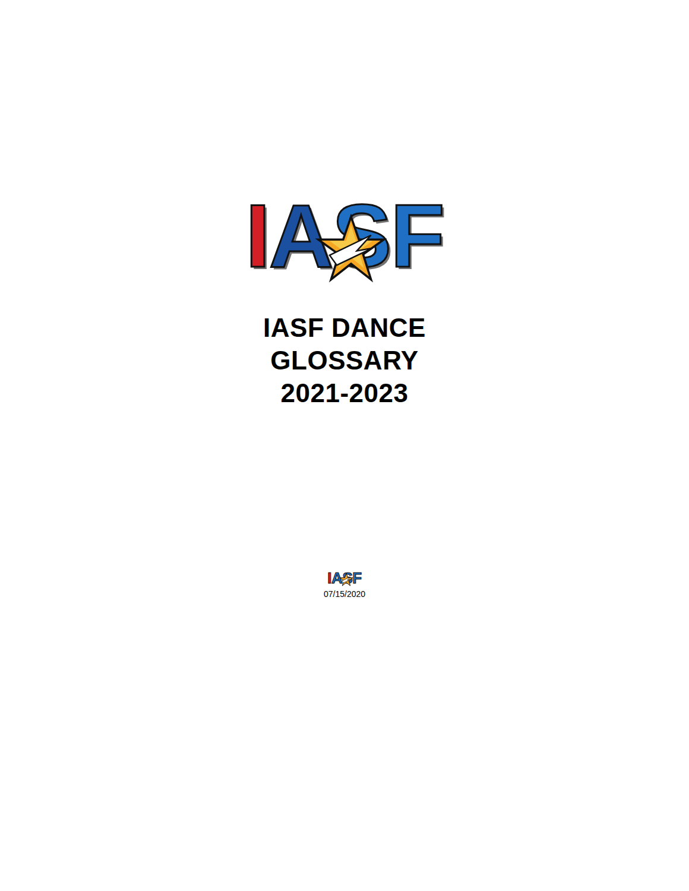IASF
IASF DANCE
GLOSSARY
2021-2023
IASF
07/15/2020